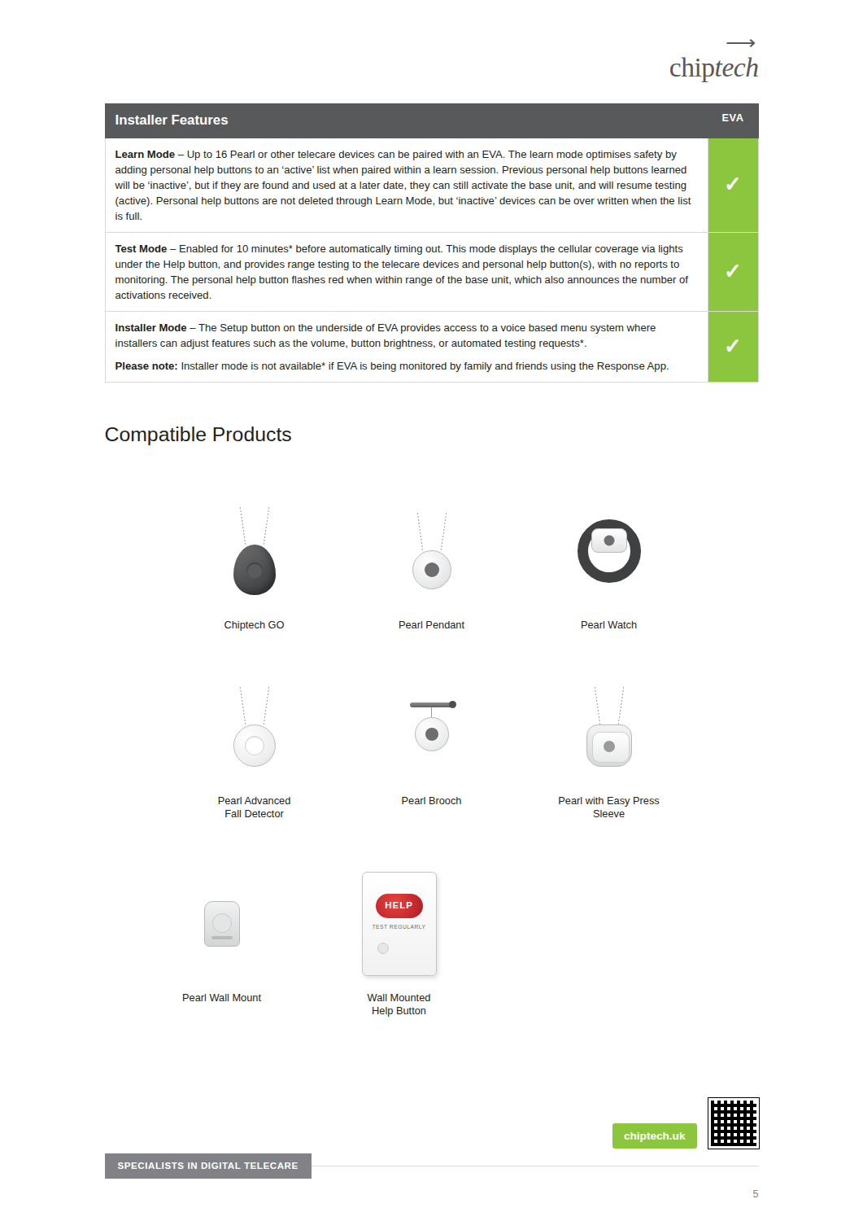⟶ chip tech
| Installer Features | EVA |
| --- | --- |
| Learn Mode – Up to 16 Pearl or other telecare devices can be paired with an EVA. The learn mode optimises safety by adding personal help buttons to an ‘active’ list when paired within a learn session. Previous personal help buttons learned will be ‘inactive’, but if they are found and used at a later date, they can still activate the base unit, and will resume testing (active). Personal help buttons are not deleted through Learn Mode, but ‘inactive’ devices can be over written when the list is full. | ✓ |
| Test Mode – Enabled for 10 minutes* before automatically timing out. This mode displays the cellular coverage via lights under the Help button, and provides range testing to the telecare devices and personal help button(s), with no reports to monitoring. The personal help button flashes red when within range of the base unit, which also announces the number of activations received. | ✓ |
| Installer Mode – The Setup button on the underside of EVA provides access to a voice based menu system where installers can adjust features such as the volume, button brightness, or automated testing requests*. Please note: Installer mode is not available* if EVA is being monitored by family and friends using the Response App. | ✓ |
Compatible Products
Chiptech GO
Pearl Pendant
Pearl Watch
Pearl Advanced
Fall Detector
Pearl Brooch
Pearl with Easy Press
Sleeve
Pearl Wall Mount
HELP
TEST REGULARLY
Wall Mounted
Help Button
chiptech.uk
SPECIALISTS IN DIGITAL TELECARE
5